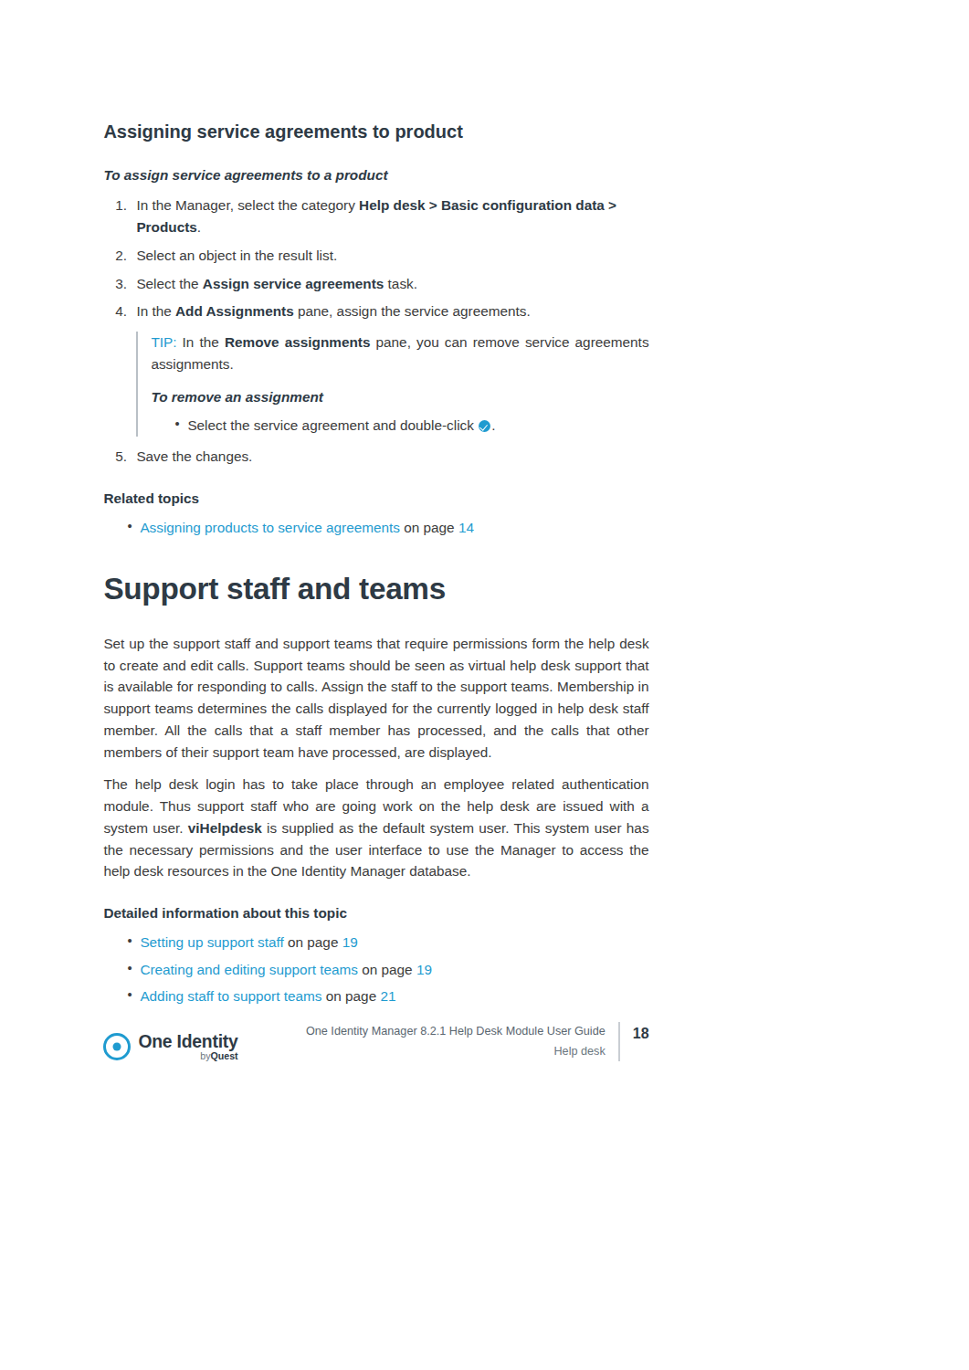Assigning service agreements to product
To assign service agreements to a product
In the Manager, select the category Help desk > Basic configuration data > Products.
Select an object in the result list.
Select the Assign service agreements task.
In the Add Assignments pane, assign the service agreements.
TIP: In the Remove assignments pane, you can remove service agreements assignments.
To remove an assignment
Select the service agreement and double-click .
Save the changes.
Related topics
Assigning products to service agreements on page 14
Support staff and teams
Set up the support staff and support teams that require permissions form the help desk to create and edit calls. Support teams should be seen as virtual help desk support that is available for responding to calls. Assign the staff to the support teams. Membership in support teams determines the calls displayed for the currently logged in help desk staff member. All the calls that a staff member has processed, and the calls that other members of their support team have processed, are displayed.
The help desk login has to take place through an employee related authentication module. Thus support staff who are going work on the help desk are issued with a system user. viHelpdesk is supplied as the default system user. This system user has the necessary permissions and the user interface to use the Manager to access the help desk resources in the One Identity Manager database.
Detailed information about this topic
Setting up support staff on page 19
Creating and editing support teams on page 19
Adding staff to support teams on page 21
One Identity
byQuest
One Identity Manager 8.2.1 Help Desk Module User Guide
Help desk
18